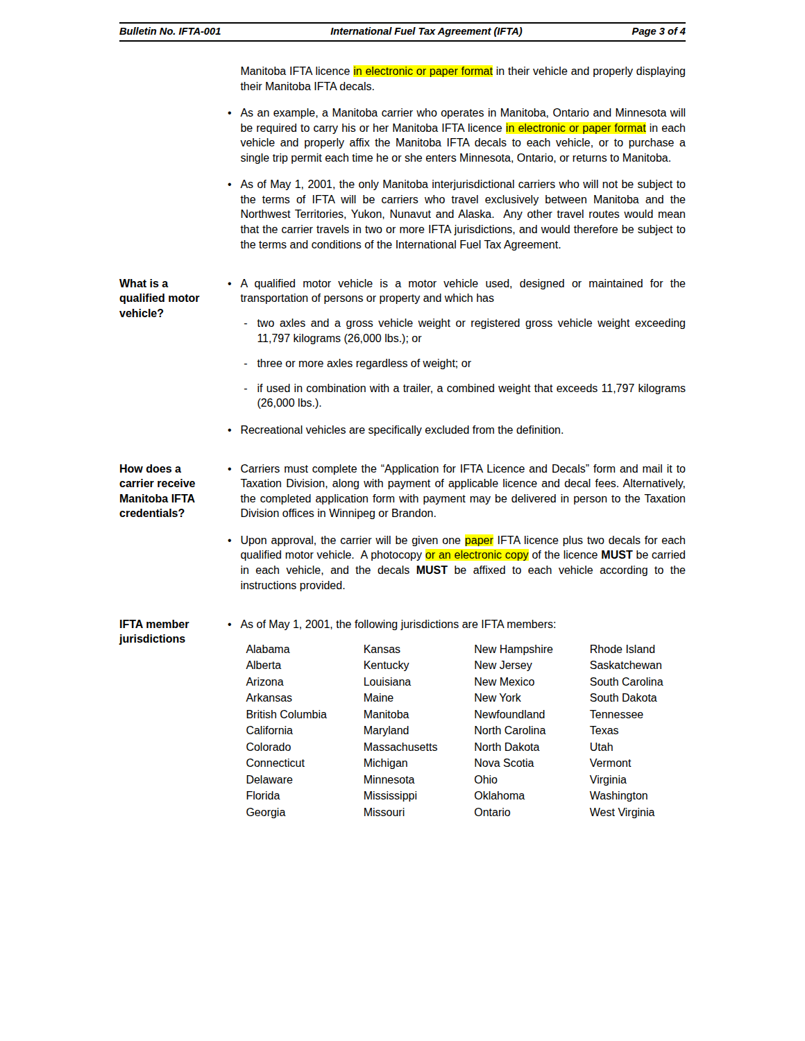Bulletin No. IFTA-001 International Fuel Tax Agreement (IFTA) Page 3 of 4
Manitoba IFTA licence in electronic or paper format in their vehicle and properly displaying their Manitoba IFTA decals.
As an example, a Manitoba carrier who operates in Manitoba, Ontario and Minnesota will be required to carry his or her Manitoba IFTA licence in electronic or paper format in each vehicle and properly affix the Manitoba IFTA decals to each vehicle, or to purchase a single trip permit each time he or she enters Minnesota, Ontario, or returns to Manitoba.
As of May 1, 2001, the only Manitoba interjurisdictional carriers who will not be subject to the terms of IFTA will be carriers who travel exclusively between Manitoba and the Northwest Territories, Yukon, Nunavut and Alaska. Any other travel routes would mean that the carrier travels in two or more IFTA jurisdictions, and would therefore be subject to the terms and conditions of the International Fuel Tax Agreement.
What is a qualified motor vehicle?
A qualified motor vehicle is a motor vehicle used, designed or maintained for the transportation of persons or property and which has
two axles and a gross vehicle weight or registered gross vehicle weight exceeding 11,797 kilograms (26,000 lbs.); or
three or more axles regardless of weight; or
if used in combination with a trailer, a combined weight that exceeds 11,797 kilograms (26,000 lbs.).
Recreational vehicles are specifically excluded from the definition.
How does a carrier receive Manitoba IFTA credentials?
Carriers must complete the “Application for IFTA Licence and Decals” form and mail it to Taxation Division, along with payment of applicable licence and decal fees. Alternatively, the completed application form with payment may be delivered in person to the Taxation Division offices in Winnipeg or Brandon.
Upon approval, the carrier will be given one paper IFTA licence plus two decals for each qualified motor vehicle. A photocopy or an electronic copy of the licence MUST be carried in each vehicle, and the decals MUST be affixed to each vehicle according to the instructions provided.
IFTA member jurisdictions
As of May 1, 2001, the following jurisdictions are IFTA members:
| Alabama | Kansas | New Hampshire | Rhode Island |
| Alberta | Kentucky | New Jersey | Saskatchewan |
| Arizona | Louisiana | New Mexico | South Carolina |
| Arkansas | Maine | New York | South Dakota |
| British Columbia | Manitoba | Newfoundland | Tennessee |
| California | Maryland | North Carolina | Texas |
| Colorado | Massachusetts | North Dakota | Utah |
| Connecticut | Michigan | Nova Scotia | Vermont |
| Delaware | Minnesota | Ohio | Virginia |
| Florida | Mississippi | Oklahoma | Washington |
| Georgia | Missouri | Ontario | West Virginia |